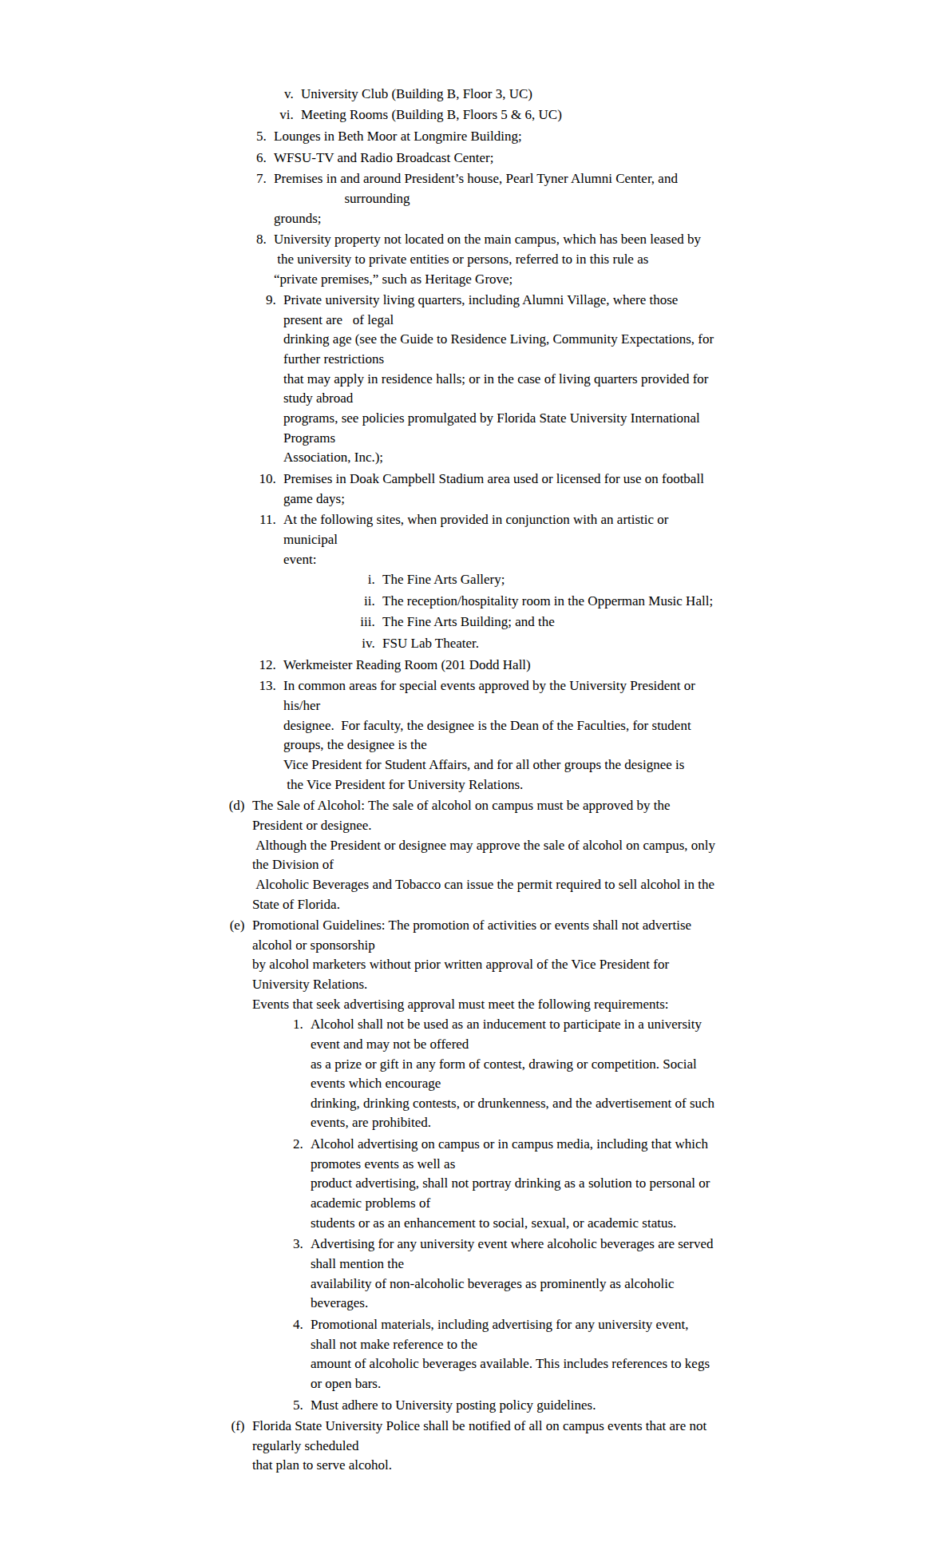v. University Club (Building B, Floor 3, UC)
vi. Meeting Rooms (Building B, Floors 5 & 6, UC)
5. Lounges in Beth Moor at Longmire Building;
6. WFSU-TV and Radio Broadcast Center;
7. Premises in and around President’s house, Pearl Tyner Alumni Center, and surrounding grounds;
8. University property not located on the main campus, which has been leased by the university to private entities or persons, referred to in this rule as “private premises,” such as Heritage Grove;
9. Private university living quarters, including Alumni Village, where those present are of legal drinking age (see the Guide to Residence Living, Community Expectations, for further restrictions that may apply in residence halls; or in the case of living quarters provided for study abroad programs, see policies promulgated by Florida State University International Programs Association, Inc.);
10. Premises in Doak Campbell Stadium area used or licensed for use on football game days;
11. At the following sites, when provided in conjunction with an artistic or municipal event:
i. The Fine Arts Gallery;
ii. The reception/hospitality room in the Opperman Music Hall;
iii. The Fine Arts Building; and the
iv. FSU Lab Theater.
12. Werkmeister Reading Room (201 Dodd Hall)
13. In common areas for special events approved by the University President or his/her designee. For faculty, the designee is the Dean of the Faculties, for student groups, the designee is the Vice President for Student Affairs, and for all other groups the designee is the Vice President for University Relations.
(d) The Sale of Alcohol: The sale of alcohol on campus must be approved by the President or designee. Although the President or designee may approve the sale of alcohol on campus, only the Division of Alcoholic Beverages and Tobacco can issue the permit required to sell alcohol in the State of Florida.
(e) Promotional Guidelines: The promotion of activities or events shall not advertise alcohol or sponsorship by alcohol marketers without prior written approval of the Vice President for University Relations. Events that seek advertising approval must meet the following requirements:
1. Alcohol shall not be used as an inducement to participate in a university event and may not be offered as a prize or gift in any form of contest, drawing or competition. Social events which encourage drinking, drinking contests, or drunkenness, and the advertisement of such events, are prohibited.
2. Alcohol advertising on campus or in campus media, including that which promotes events as well as product advertising, shall not portray drinking as a solution to personal or academic problems of students or as an enhancement to social, sexual, or academic status.
3. Advertising for any university event where alcoholic beverages are served shall mention the availability of non-alcoholic beverages as prominently as alcoholic beverages.
4. Promotional materials, including advertising for any university event, shall not make reference to the amount of alcoholic beverages available. This includes references to kegs or open bars.
5. Must adhere to University posting policy guidelines.
(f) Florida State University Police shall be notified of all on campus events that are not regularly scheduled that plan to serve alcohol.